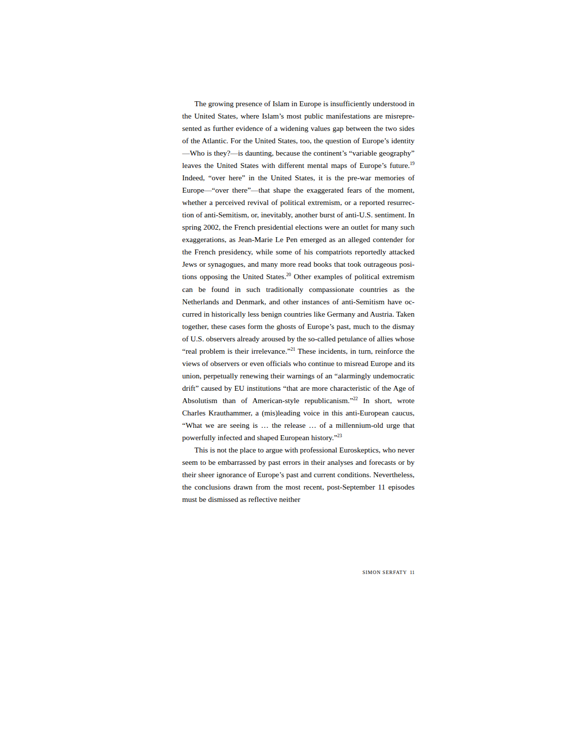The growing presence of Islam in Europe is insufficiently understood in the United States, where Islam’s most public manifestations are misrepresented as further evidence of a widening values gap between the two sides of the Atlantic. For the United States, too, the question of Europe’s identity—Who is they?—is daunting, because the continent’s “variable geography” leaves the United States with different mental maps of Europe’s future.19 Indeed, “over here” in the United States, it is the pre-war memories of Europe—“over there”—that shape the exaggerated fears of the moment, whether a perceived revival of political extremism, or a reported resurrection of anti-Semitism, or, inevitably, another burst of anti-U.S. sentiment. In spring 2002, the French presidential elections were an outlet for many such exaggerations, as Jean-Marie Le Pen emerged as an alleged contender for the French presidency, while some of his compatriots reportedly attacked Jews or synagogues, and many more read books that took outrageous positions opposing the United States.20 Other examples of political extremism can be found in such traditionally compassionate countries as the Netherlands and Denmark, and other instances of anti-Semitism have occurred in historically less benign countries like Germany and Austria. Taken together, these cases form the ghosts of Europe’s past, much to the dismay of U.S. observers already aroused by the so-called petulance of allies whose “real problem is their irrelevance.”21 These incidents, in turn, reinforce the views of observers or even officials who continue to misread Europe and its union, perpetually renewing their warnings of an “alarmingly undemocratic drift” caused by EU institutions “that are more characteristic of the Age of Absolutism than of American-style republicanism.”22 In short, wrote Charles Krauthammer, a (mis)leading voice in this anti-European caucus, “What we are seeing is … the release … of a millennium-old urge that powerfully infected and shaped European history.”23
This is not the place to argue with professional Euroskeptics, who never seem to be embarrassed by past errors in their analyses and forecasts or by their sheer ignorance of Europe’s past and current conditions. Nevertheless, the conclusions drawn from the most recent, post-September 11 episodes must be dismissed as reflective neither
Simon Serfaty11